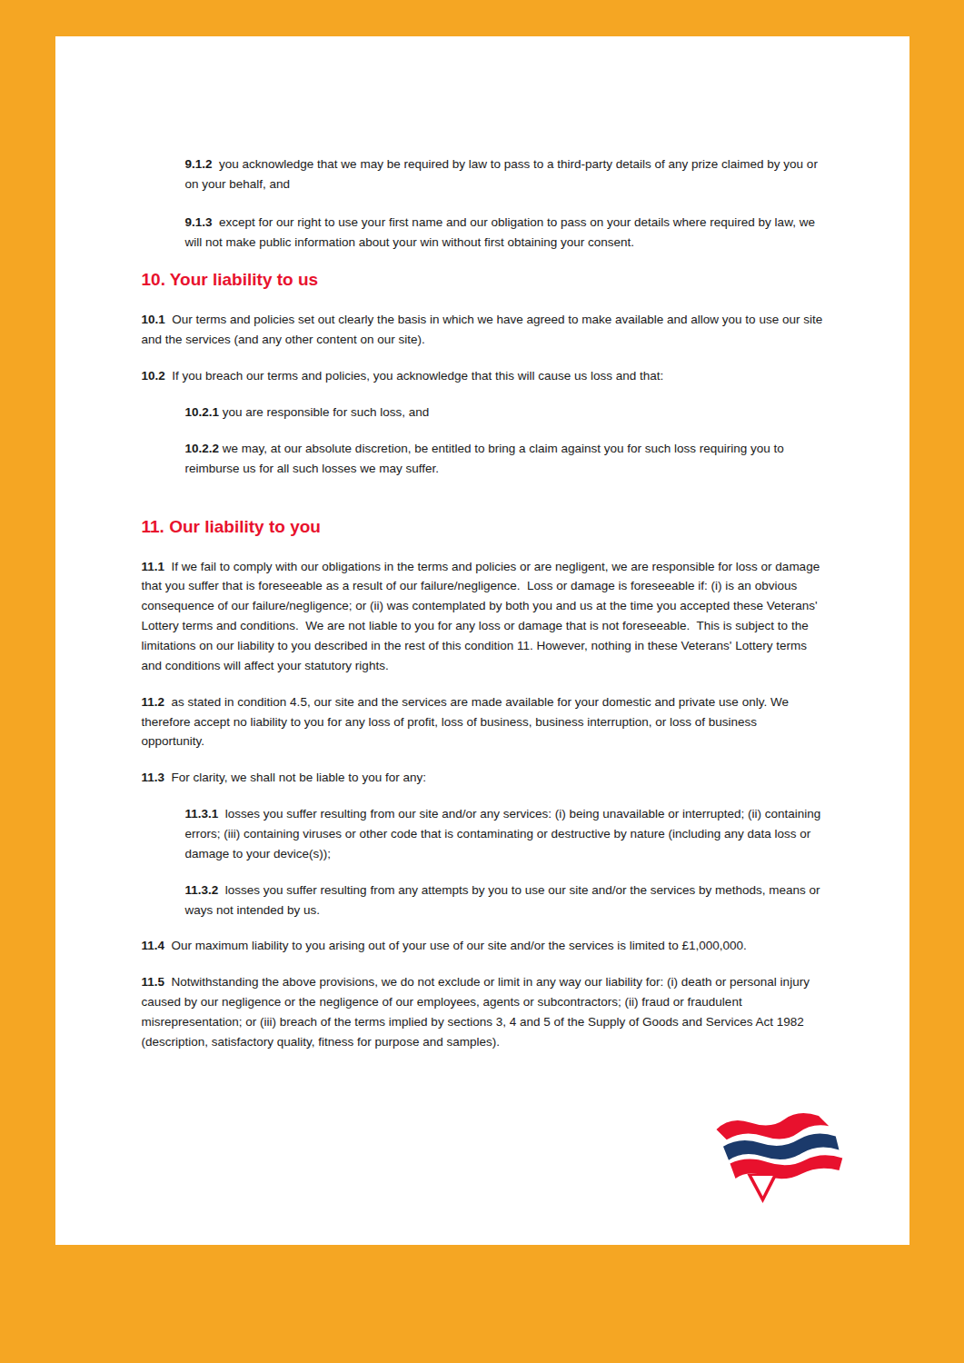9.1.2 you acknowledge that we may be required by law to pass to a third-party details of any prize claimed by you or on your behalf, and
9.1.3 except for our right to use your first name and our obligation to pass on your details where required by law, we will not make public information about your win without first obtaining your consent.
10. Your liability to us
10.1 Our terms and policies set out clearly the basis in which we have agreed to make available and allow you to use our site and the services (and any other content on our site).
10.2 If you breach our terms and policies, you acknowledge that this will cause us loss and that:
10.2.1 you are responsible for such loss, and
10.2.2 we may, at our absolute discretion, be entitled to bring a claim against you for such loss requiring you to reimburse us for all such losses we may suffer.
11. Our liability to you
11.1 If we fail to comply with our obligations in the terms and policies or are negligent, we are responsible for loss or damage that you suffer that is foreseeable as a result of our failure/negligence. Loss or damage is foreseeable if: (i) is an obvious consequence of our failure/negligence; or (ii) was contemplated by both you and us at the time you accepted these Veterans' Lottery terms and conditions. We are not liable to you for any loss or damage that is not foreseeable. This is subject to the limitations on our liability to you described in the rest of this condition 11. However, nothing in these Veterans' Lottery terms and conditions will affect your statutory rights.
11.2 as stated in condition 4.5, our site and the services are made available for your domestic and private use only. We therefore accept no liability to you for any loss of profit, loss of business, business interruption, or loss of business opportunity.
11.3 For clarity, we shall not be liable to you for any:
11.3.1 losses you suffer resulting from our site and/or any services: (i) being unavailable or interrupted; (ii) containing errors; (iii) containing viruses or other code that is contaminating or destructive by nature (including any data loss or damage to your device(s));
11.3.2 losses you suffer resulting from any attempts by you to use our site and/or the services by methods, means or ways not intended by us.
11.4 Our maximum liability to you arising out of your use of our site and/or the services is limited to £1,000,000.
11.5 Notwithstanding the above provisions, we do not exclude or limit in any way our liability for: (i) death or personal injury caused by our negligence or the negligence of our employees, agents or subcontractors; (ii) fraud or fraudulent misrepresentation; or (iii) breach of the terms implied by sections 3, 4 and 5 of the Supply of Goods and Services Act 1982 (description, satisfactory quality, fitness for purpose and samples).